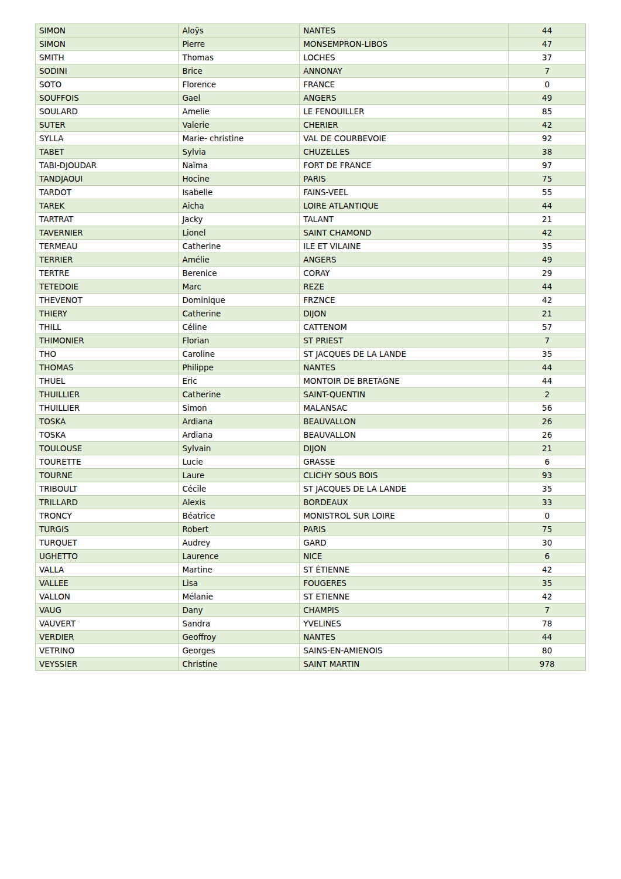| SIMON | Aloÿs | NANTES | 44 |
| SIMON | Pierre | MONSEMPRON-LIBOS | 47 |
| SMITH | Thomas | LOCHES | 37 |
| SODINI | Brice | ANNONAY | 7 |
| SOTO | Florence | FRANCE | 0 |
| SOUFFOIS | Gael | ANGERS | 49 |
| SOULARD | Amelie | LE FENOUILLER | 85 |
| SUTER | Valerie | CHERIER | 42 |
| SYLLA | Marie- christine | VAL DE COURBEVOIE | 92 |
| TABET | Sylvia | CHUZELLES | 38 |
| TABI-DJOUDAR | Naïma | FORT DE FRANCE | 97 |
| TANDJAOUI | Hocine | PARIS | 75 |
| TARDOT | Isabelle | FAINS-VEEL | 55 |
| TAREK | Aicha | LOIRE ATLANTIQUE | 44 |
| TARTRAT | Jacky | TALANT | 21 |
| TAVERNIER | Lionel | SAINT CHAMOND | 42 |
| TERMEAU | Catherine | ILE ET VILAINE | 35 |
| TERRIER | Amélie | ANGERS | 49 |
| TERTRE | Berenice | CORAY | 29 |
| TETEDOIE | Marc | REZE | 44 |
| THEVENOT | Dominique | FRZNCE | 42 |
| THIERY | Catherine | DIJON | 21 |
| THILL | Céline | CATTENOM | 57 |
| THIMONIER | Florian | ST PRIEST | 7 |
| THO | Caroline | ST JACQUES DE LA LANDE | 35 |
| THOMAS | Philippe | NANTES | 44 |
| THUEL | Eric | MONTOIR DE BRETAGNE | 44 |
| THUILLIER | Catherine | SAINT-QUENTIN | 2 |
| THUILLIER | Simon | MALANSAC | 56 |
| TOSKA | Ardiana | BEAUVALLON | 26 |
| TOSKA | Ardiana | BEAUVALLON | 26 |
| TOULOUSE | Sylvain | DIJON | 21 |
| TOURETTE | Lucie | GRASSE | 6 |
| TOURNE | Laure | CLICHY SOUS BOIS | 93 |
| TRIBOULT | Cécile | ST JACQUES DE LA LANDE | 35 |
| TRILLARD | Alexis | BORDEAUX | 33 |
| TRONCY | Béatrice | MONISTROL SUR LOIRE | 0 |
| TURGIS | Robert | PARIS | 75 |
| TURQUET | Audrey | GARD | 30 |
| UGHETTO | Laurence | NICE | 6 |
| VALLA | Martine | ST ÉTIENNE | 42 |
| VALLEE | Lisa | FOUGERES | 35 |
| VALLON | Mélanie | ST ETIENNE | 42 |
| VAUG | Dany | CHAMPIS | 7 |
| VAUVERT | Sandra | YVELINES | 78 |
| VERDIER | Geoffroy | NANTES | 44 |
| VETRINO | Georges | SAINS-EN-AMIENOIS | 80 |
| VEYSSIER | Christine | SAINT MARTIN | 978 |